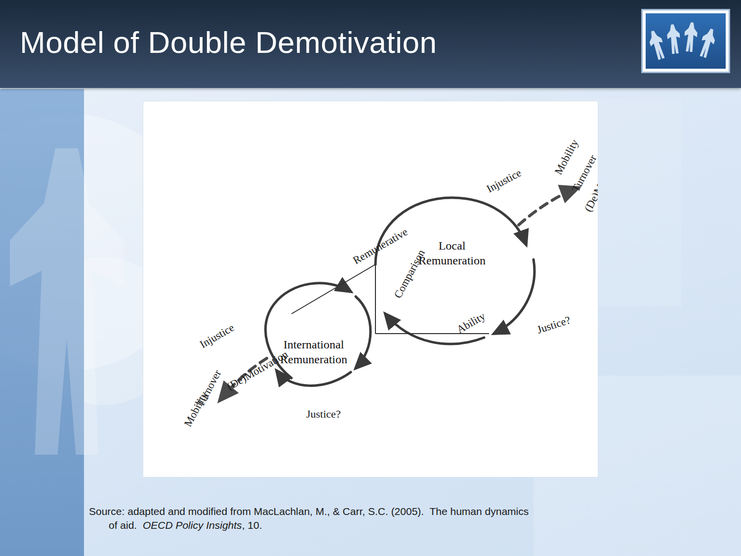Model of Double Demotivation
Local Remuneration Injustice Mobility Turnover (De)Motivation Justice? Remunerative Comparison Ability International Remuneration Injustice (De)Motivation Turnover Mobility Justice?
Source: adapted and modified from MacLachlan, M., & Carr, S.C. (2005). The human dynamics of aid. OECD Policy Insights, 10.